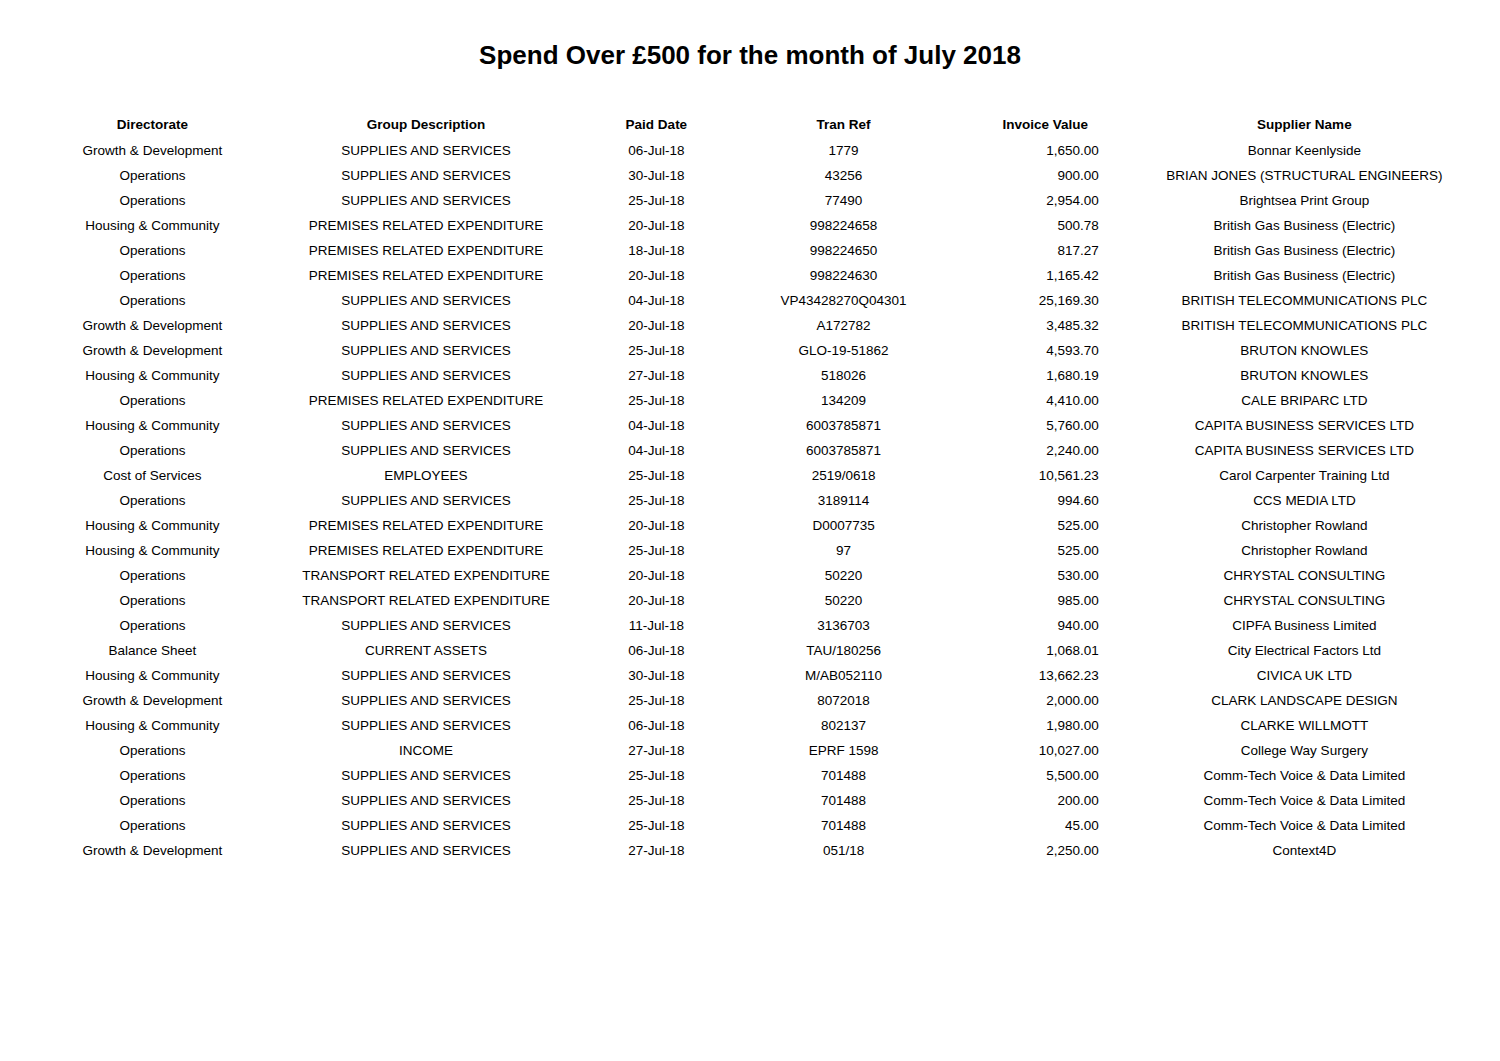Spend Over £500 for the month of July 2018
| Directorate | Group Description | Paid Date | Tran Ref | Invoice Value | Supplier Name |
| --- | --- | --- | --- | --- | --- |
| Growth & Development | SUPPLIES AND SERVICES | 06-Jul-18 | 1779 | 1,650.00 | Bonnar Keenlyside |
| Operations | SUPPLIES AND SERVICES | 30-Jul-18 | 43256 | 900.00 | BRIAN JONES (STRUCTURAL ENGINEERS) |
| Operations | SUPPLIES AND SERVICES | 25-Jul-18 | 77490 | 2,954.00 | Brightsea Print Group |
| Housing & Community | PREMISES RELATED EXPENDITURE | 20-Jul-18 | 998224658 | 500.78 | British Gas Business (Electric) |
| Operations | PREMISES RELATED EXPENDITURE | 18-Jul-18 | 998224650 | 817.27 | British Gas Business (Electric) |
| Operations | PREMISES RELATED EXPENDITURE | 20-Jul-18 | 998224630 | 1,165.42 | British Gas Business (Electric) |
| Operations | SUPPLIES AND SERVICES | 04-Jul-18 | VP43428270Q04301 | 25,169.30 | BRITISH TELECOMMUNICATIONS PLC |
| Growth & Development | SUPPLIES AND SERVICES | 20-Jul-18 | A172782 | 3,485.32 | BRITISH TELECOMMUNICATIONS PLC |
| Growth & Development | SUPPLIES AND SERVICES | 25-Jul-18 | GLO-19-51862 | 4,593.70 | BRUTON KNOWLES |
| Housing & Community | SUPPLIES AND SERVICES | 27-Jul-18 | 518026 | 1,680.19 | BRUTON KNOWLES |
| Operations | PREMISES RELATED EXPENDITURE | 25-Jul-18 | 134209 | 4,410.00 | CALE BRIPARC LTD |
| Housing & Community | SUPPLIES AND SERVICES | 04-Jul-18 | 6003785871 | 5,760.00 | CAPITA BUSINESS SERVICES LTD |
| Operations | SUPPLIES AND SERVICES | 04-Jul-18 | 6003785871 | 2,240.00 | CAPITA BUSINESS SERVICES LTD |
| Cost of Services | EMPLOYEES | 25-Jul-18 | 2519/0618 | 10,561.23 | Carol Carpenter Training Ltd |
| Operations | SUPPLIES AND SERVICES | 25-Jul-18 | 3189114 | 994.60 | CCS MEDIA LTD |
| Housing & Community | PREMISES RELATED EXPENDITURE | 20-Jul-18 | D0007735 | 525.00 | Christopher Rowland |
| Housing & Community | PREMISES RELATED EXPENDITURE | 25-Jul-18 | 97 | 525.00 | Christopher Rowland |
| Operations | TRANSPORT RELATED EXPENDITURE | 20-Jul-18 | 50220 | 530.00 | CHRYSTAL CONSULTING |
| Operations | TRANSPORT RELATED EXPENDITURE | 20-Jul-18 | 50220 | 985.00 | CHRYSTAL CONSULTING |
| Operations | SUPPLIES AND SERVICES | 11-Jul-18 | 3136703 | 940.00 | CIPFA Business Limited |
| Balance Sheet | CURRENT ASSETS | 06-Jul-18 | TAU/180256 | 1,068.01 | City Electrical Factors Ltd |
| Housing & Community | SUPPLIES AND SERVICES | 30-Jul-18 | M/AB052110 | 13,662.23 | CIVICA UK LTD |
| Growth & Development | SUPPLIES AND SERVICES | 25-Jul-18 | 8072018 | 2,000.00 | CLARK LANDSCAPE DESIGN |
| Housing & Community | SUPPLIES AND SERVICES | 06-Jul-18 | 802137 | 1,980.00 | CLARKE WILLMOTT |
| Operations | INCOME | 27-Jul-18 | EPRF 1598 | 10,027.00 | College Way Surgery |
| Operations | SUPPLIES AND SERVICES | 25-Jul-18 | 701488 | 5,500.00 | Comm-Tech Voice & Data Limited |
| Operations | SUPPLIES AND SERVICES | 25-Jul-18 | 701488 | 200.00 | Comm-Tech Voice & Data Limited |
| Operations | SUPPLIES AND SERVICES | 25-Jul-18 | 701488 | 45.00 | Comm-Tech Voice & Data Limited |
| Growth & Development | SUPPLIES AND SERVICES | 27-Jul-18 | 051/18 | 2,250.00 | Context4D |